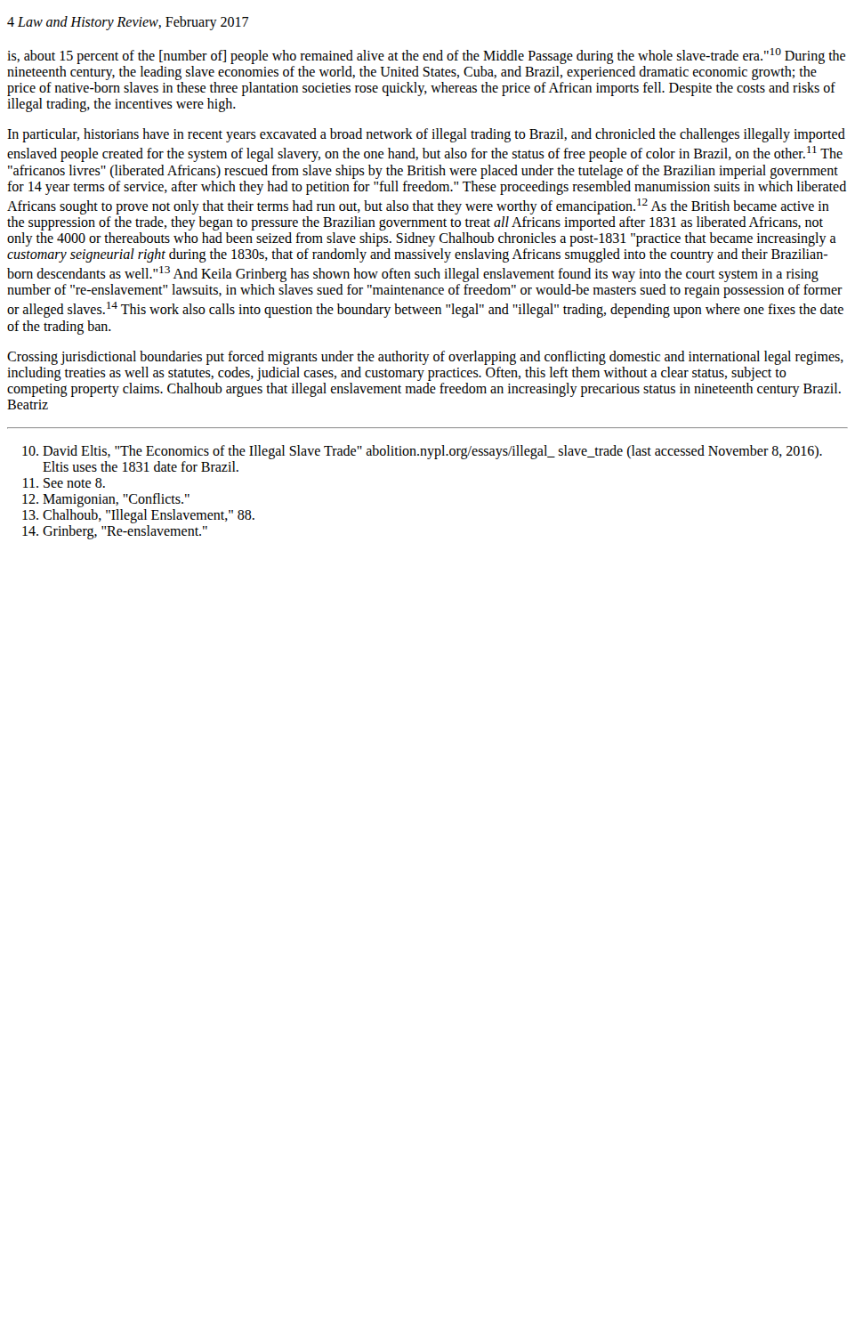4 Law and History Review, February 2017
is, about 15 percent of the [number of] people who remained alive at the end of the Middle Passage during the whole slave-trade era."10 During the nineteenth century, the leading slave economies of the world, the United States, Cuba, and Brazil, experienced dramatic economic growth; the price of native-born slaves in these three plantation societies rose quickly, whereas the price of African imports fell. Despite the costs and risks of illegal trading, the incentives were high.
In particular, historians have in recent years excavated a broad network of illegal trading to Brazil, and chronicled the challenges illegally imported enslaved people created for the system of legal slavery, on the one hand, but also for the status of free people of color in Brazil, on the other.11 The "africanos livres" (liberated Africans) rescued from slave ships by the British were placed under the tutelage of the Brazilian imperial government for 14 year terms of service, after which they had to petition for "full freedom." These proceedings resembled manumission suits in which liberated Africans sought to prove not only that their terms had run out, but also that they were worthy of emancipation.12 As the British became active in the suppression of the trade, they began to pressure the Brazilian government to treat all Africans imported after 1831 as liberated Africans, not only the 4000 or thereabouts who had been seized from slave ships. Sidney Chalhoub chronicles a post-1831 "practice that became increasingly a customary seigneurial right during the 1830s, that of randomly and massively enslaving Africans smuggled into the country and their Brazilian-born descendants as well."13 And Keila Grinberg has shown how often such illegal enslavement found its way into the court system in a rising number of "re-enslavement" lawsuits, in which slaves sued for "maintenance of freedom" or would-be masters sued to regain possession of former or alleged slaves.14 This work also calls into question the boundary between "legal" and "illegal" trading, depending upon where one fixes the date of the trading ban.
Crossing jurisdictional boundaries put forced migrants under the authority of overlapping and conflicting domestic and international legal regimes, including treaties as well as statutes, codes, judicial cases, and customary practices. Often, this left them without a clear status, subject to competing property claims. Chalhoub argues that illegal enslavement made freedom an increasingly precarious status in nineteenth century Brazil. Beatriz
David Eltis, "The Economics of the Illegal Slave Trade" abolition.nypl.org/essays/illegal_ slave_trade (last accessed November 8, 2016). Eltis uses the 1831 date for Brazil.
See note 8.
Mamigonian, "Conflicts."
Chalhoub, "Illegal Enslavement," 88.
Grinberg, "Re-enslavement."